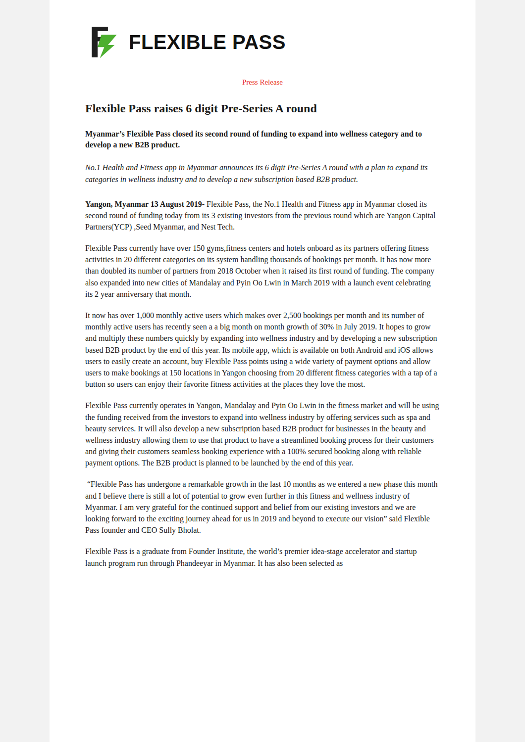Flexible Pass mark
FLEXIBLE PASS
Press Release
Flexible Pass raises 6 digit Pre-Series A round
Myanmar’s Flexible Pass closed its second round of funding to expand into wellness category and to develop a new B2B product.
No.1 Health and Fitness app in Myanmar announces its 6 digit Pre-Series A round with a plan to expand its categories in wellness industry and to develop a new subscription based B2B product.
Yangon, Myanmar 13 August 2019- Flexible Pass, the No.1 Health and Fitness app in Myanmar closed its second round of funding today from its 3 existing investors from the previous round which are Yangon Capital Partners(YCP) ,Seed Myanmar, and Nest Tech.
Flexible Pass currently have over 150 gyms,fitness centers and hotels onboard as its partners offering fitness activities in 20 different categories on its system handling thousands of bookings per month. It has now more than doubled its number of partners from 2018 October when it raised its first round of funding. The company also expanded into new cities of Mandalay and Pyin Oo Lwin in March 2019 with a launch event celebrating its 2 year anniversary that month.
It now has over 1,000 monthly active users which makes over 2,500 bookings per month and its number of monthly active users has recently seen a a big month on month growth of 30% in July 2019. It hopes to grow and multiply these numbers quickly by expanding into wellness industry and by developing a new subscription based B2B product by the end of this year. Its mobile app, which is available on both Android and iOS allows users to easily create an account, buy Flexible Pass points using a wide variety of payment options and allow users to make bookings at 150 locations in Yangon choosing from 20 different fitness categories with a tap of a button so users can enjoy their favorite fitness activities at the places they love the most.
Flexible Pass currently operates in Yangon, Mandalay and Pyin Oo Lwin in the fitness market and will be using the funding received from the investors to expand into wellness industry by offering services such as spa and beauty services. It will also develop a new subscription based B2B product for businesses in the beauty and wellness industry allowing them to use that product to have a streamlined booking process for their customers and giving their customers seamless booking experience with a 100% secured booking along with reliable payment options. The B2B product is planned to be launched by the end of this year.
“Flexible Pass has undergone a remarkable growth in the last 10 months as we entered a new phase this month and I believe there is still a lot of potential to grow even further in this fitness and wellness industry of Myanmar. I am very grateful for the continued support and belief from our existing investors and we are looking forward to the exciting journey ahead for us in 2019 and beyond to execute our vision” said Flexible Pass founder and CEO Sully Bholat.
Flexible Pass is a graduate from Founder Institute, the world’s premier idea-stage accelerator and startup launch program run through Phandeeyar in Myanmar. It has also been selected as